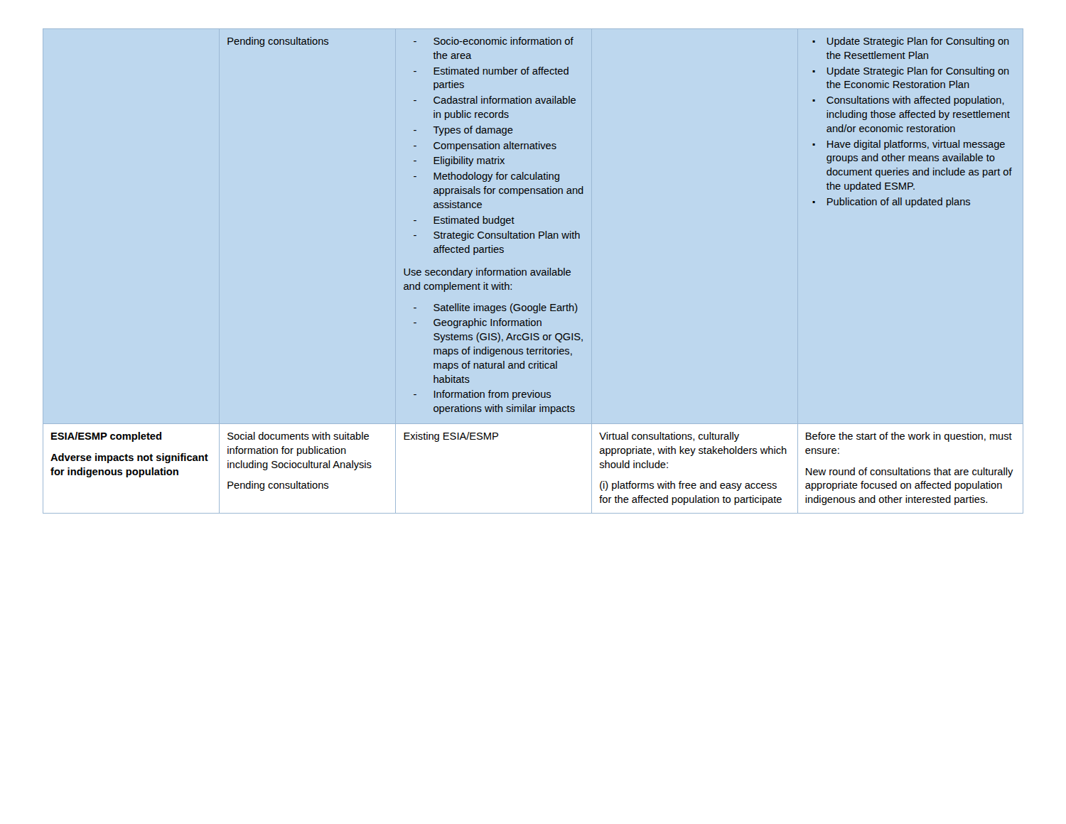| | Pending consultations | Socio-economic information of the area Estimated number of affected parties Cadastral information available in public records Types of damage Compensation alternatives Eligibility matrix Methodology for calculating appraisals for compensation and assistance Estimated budget Strategic Consultation Plan with affected parties Use secondary information available and complement it with: Satellite images (Google Earth) Geographic Information Systems (GIS), ArcGIS or QGIS, maps of indigenous territories, maps of natural and critical habitats Information from previous operations with similar impacts | | Update Strategic Plan for Consulting on the Resettlement Plan Update Strategic Plan for Consulting on the Economic Restoration Plan Consultations with affected population, including those affected by resettlement and/or economic restoration Have digital platforms, virtual message groups and other means available to document queries and include as part of the updated ESMP. Publication of all updated plans |
| ESIA/ESMP completed Adverse impacts not significant for indigenous population | Social documents with suitable information for publication including Sociocultural Analysis Pending consultations | Existing ESIA/ESMP | Virtual consultations, culturally appropriate, with key stakeholders which should include: (i) platforms with free and easy access for the affected population to participate | Before the start of the work in question, must ensure: New round of consultations that are culturally appropriate focused on affected population indigenous and other interested parties. |